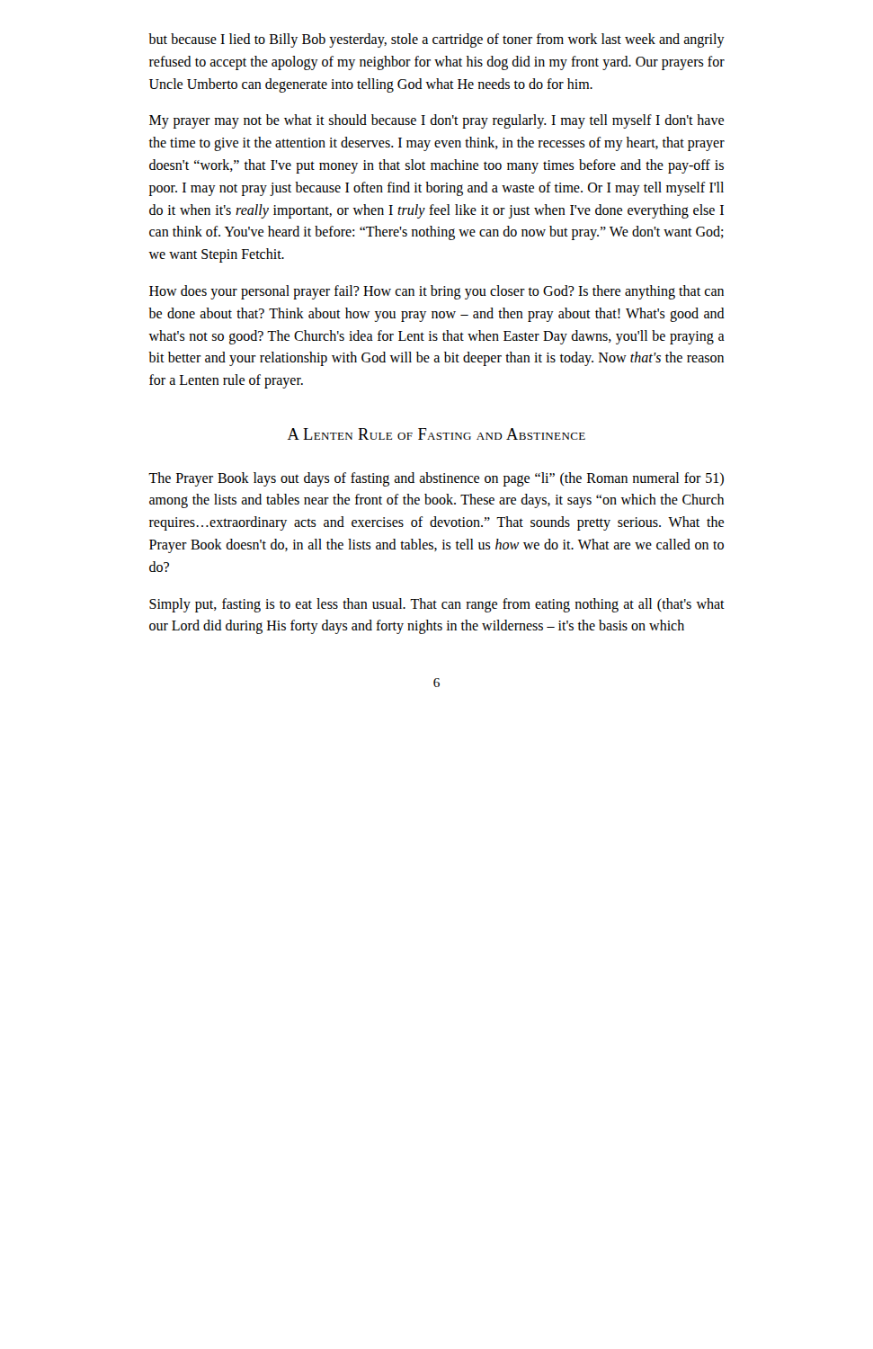but because I lied to Billy Bob yesterday, stole a cartridge of toner from work last week and angrily refused to accept the apology of my neighbor for what his dog did in my front yard. Our prayers for Uncle Umberto can degenerate into telling God what He needs to do for him.
My prayer may not be what it should because I don't pray regularly. I may tell myself I don't have the time to give it the attention it deserves. I may even think, in the recesses of my heart, that prayer doesn't “work,” that I've put money in that slot machine too many times before and the pay-off is poor. I may not pray just because I often find it boring and a waste of time. Or I may tell myself I'll do it when it's really important, or when I truly feel like it or just when I've done everything else I can think of. You've heard it before: “There's nothing we can do now but pray.” We don't want God; we want Stepin Fetchit.
How does your personal prayer fail? How can it bring you closer to God? Is there anything that can be done about that? Think about how you pray now – and then pray about that! What's good and what's not so good? The Church's idea for Lent is that when Easter Day dawns, you'll be praying a bit better and your relationship with God will be a bit deeper than it is today. Now that's the reason for a Lenten rule of prayer.
A Lenten Rule of Fasting and Abstinence
The Prayer Book lays out days of fasting and abstinence on page “li” (the Roman numeral for 51) among the lists and tables near the front of the book. These are days, it says “on which the Church requires…extraordinary acts and exercises of devotion.” That sounds pretty serious. What the Prayer Book doesn't do, in all the lists and tables, is tell us how we do it. What are we called on to do?
Simply put, fasting is to eat less than usual. That can range from eating nothing at all (that's what our Lord did during His forty days and forty nights in the wilderness – it's the basis on which
6